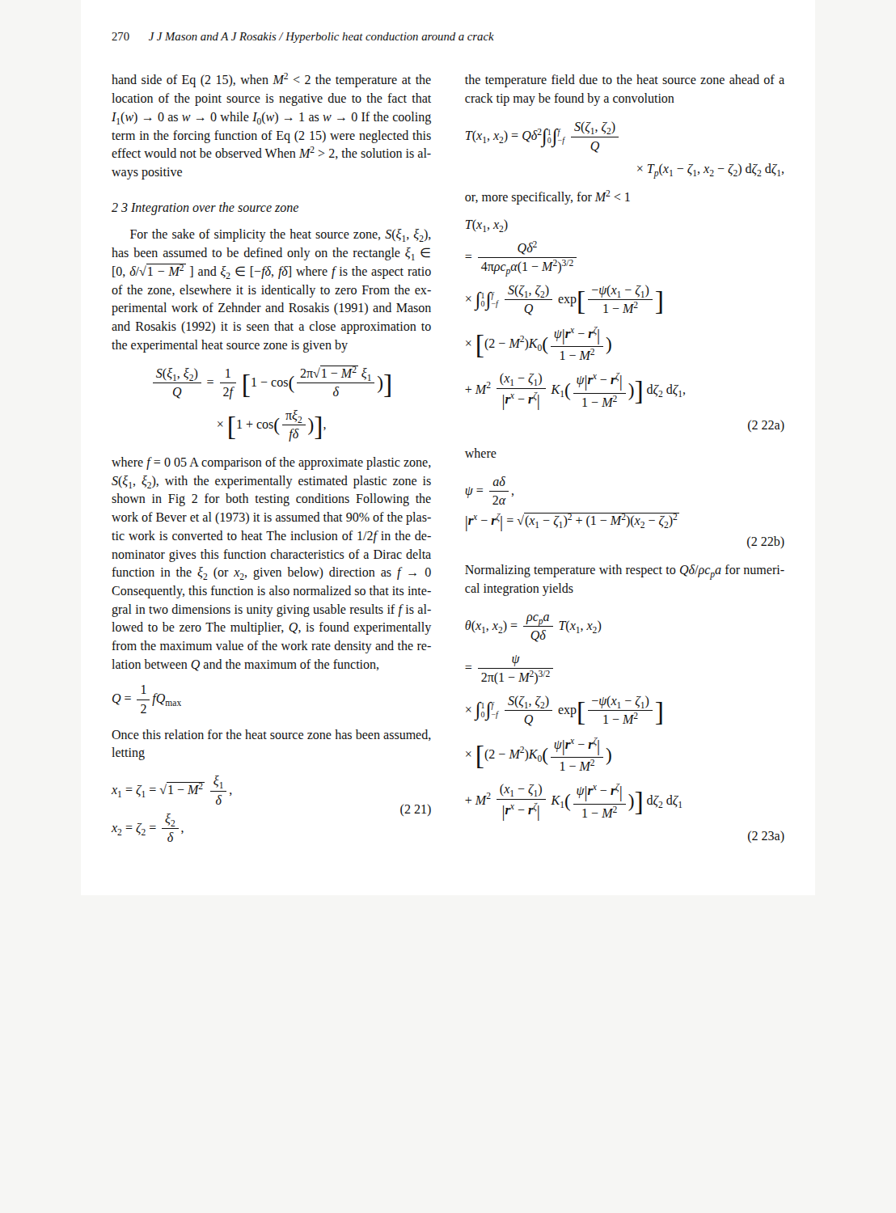270 J J Mason and A J Rosakis / Hyperbolic heat conduction around a crack
hand side of Eq (2 15), when M2 < 2 the temperature at the location of the point source is negative due to the fact that I1(w) → 0 as w → 0 while I0(w) → 1 as w → 0 If the cooling term in the forcing function of Eq (2 15) were neglected this effect would not be observed When M2 > 2, the solution is always positive
2 3 Integration over the source zone
For the sake of simplicity the heat source zone, S(ξ1, ξ2), has been assumed to be defined only on the rectangle ξ1 ∈ [0, δ/√1 − M2 ] and ξ2 ∈ [−fδ, fδ] where f is the aspect ratio of the zone, elsewhere it is identically to zero From the experimental work of Zehnder and Rosakis (1991) and Mason and Rosakis (1992) it is seen that a close approximation to the experimental heat source zone is given by
S(ξ1, ξ2) Q = 12f [1 − cos(2π√1 − M2 ξ1 δ)] × [1 + cos(πξ2 fδ)],
where f = 0 05 A comparison of the approximate plastic zone, S(ξ1, ξ2), with the experimentally estimated plastic zone is shown in Fig 2 for both testing conditions Following the work of Bever et al (1973) it is assumed that 90% of the plastic work is converted to heat The inclusion of 1/2f in the denominator gives this function characteristics of a Dirac delta function in the ξ2 (or x2, given below) direction as f → 0 Consequently, this function is also normalized so that its integral in two dimensions is unity giving usable results if f is allowed to be zero The multiplier, Q, is found experimentally from the maximum value of the work rate density and the relation between Q and the maximum of the function,
Q = 12 fQmax
Once this relation for the heat source zone has been assumed, letting
x1 = ζ1 = √1 − M2 ξ1 δ, x2 = ζ2 = ξ2 δ,
(2 21)
the temperature field due to the heat source zone ahead of a crack tip may be found by a convolution
T(x1, x2) = Qδ2∫10∫f−f S(ζ1, ζ2) Q × Tp(x1 − ζ1, x2 − ζ2) dζ2 dζ1,
or, more specifically, for M2 < 1
T(x1, x2) = Qδ24πρcpα(1 − M2)3/2 × ∫10∫f−f S(ζ1, ζ2) Q exp[−ψ(x1 − ζ1) 1 − M2] × [(2 − M2)K0(ψ|rx − rζ|1 − M2) + M2 (x1 − ζ1)|rx − rζ| K1(ψ|rx − rζ|1 − M2)] dζ2 dζ1,
(2 22a)
where
ψ = aδ 2α, |rx − rζ| = √(x1 − ζ1)2 + (1 − M2)(x2 − ζ2)2
(2 22b)
Normalizing temperature with respect to Qδ/ρcpa for numerical integration yields
θ(x1, x2) = ρcpa Qδ T(x1, x2) = ψ 2π(1 − M2)3/2 × ∫10∫f−f S(ζ1, ζ2) Q exp[−ψ(x1 − ζ1) 1 − M2] × [(2 − M2)K0(ψ|rx − rζ|1 − M2) + M2 (x1 − ζ1)|rx − rζ| K1(ψ|rx − rζ|1 − M2)] dζ2 dζ1
(2 23a)